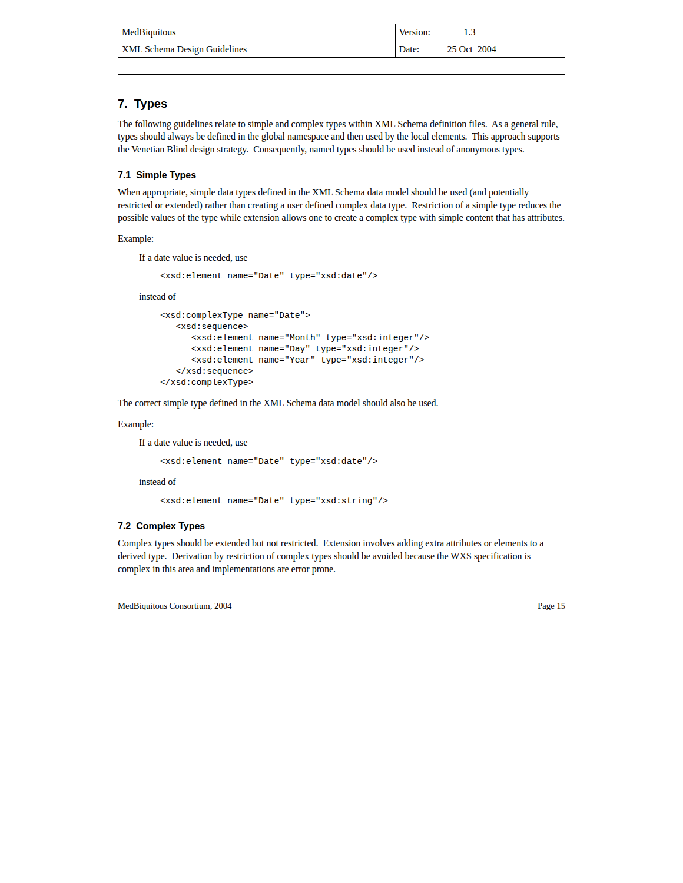| MedBiquitous | Version: 1.3 |
| XML Schema Design Guidelines | Date: 25 Oct 2004 |
7. Types
The following guidelines relate to simple and complex types within XML Schema definition files. As a general rule, types should always be defined in the global namespace and then used by the local elements. This approach supports the Venetian Blind design strategy. Consequently, named types should be used instead of anonymous types.
7.1 Simple Types
When appropriate, simple data types defined in the XML Schema data model should be used (and potentially restricted or extended) rather than creating a user defined complex data type. Restriction of a simple type reduces the possible values of the type while extension allows one to create a complex type with simple content that has attributes.
Example:
If a date value is needed, use
<xsd:element name="Date" type="xsd:date"/>
instead of
<xsd:complexType name="Date">
   <xsd:sequence>
      <xsd:element name="Month" type="xsd:integer"/>
      <xsd:element name="Day" type="xsd:integer"/>
      <xsd:element name="Year" type="xsd:integer"/>
   </xsd:sequence>
</xsd:complexType>
The correct simple type defined in the XML Schema data model should also be used.
Example:
If a date value is needed, use
<xsd:element name="Date" type="xsd:date"/>
instead of
<xsd:element name="Date" type="xsd:string"/>
7.2 Complex Types
Complex types should be extended but not restricted. Extension involves adding extra attributes or elements to a derived type. Derivation by restriction of complex types should be avoided because the WXS specification is complex in this area and implementations are error prone.
MedBiquitous Consortium, 2004 Page 15